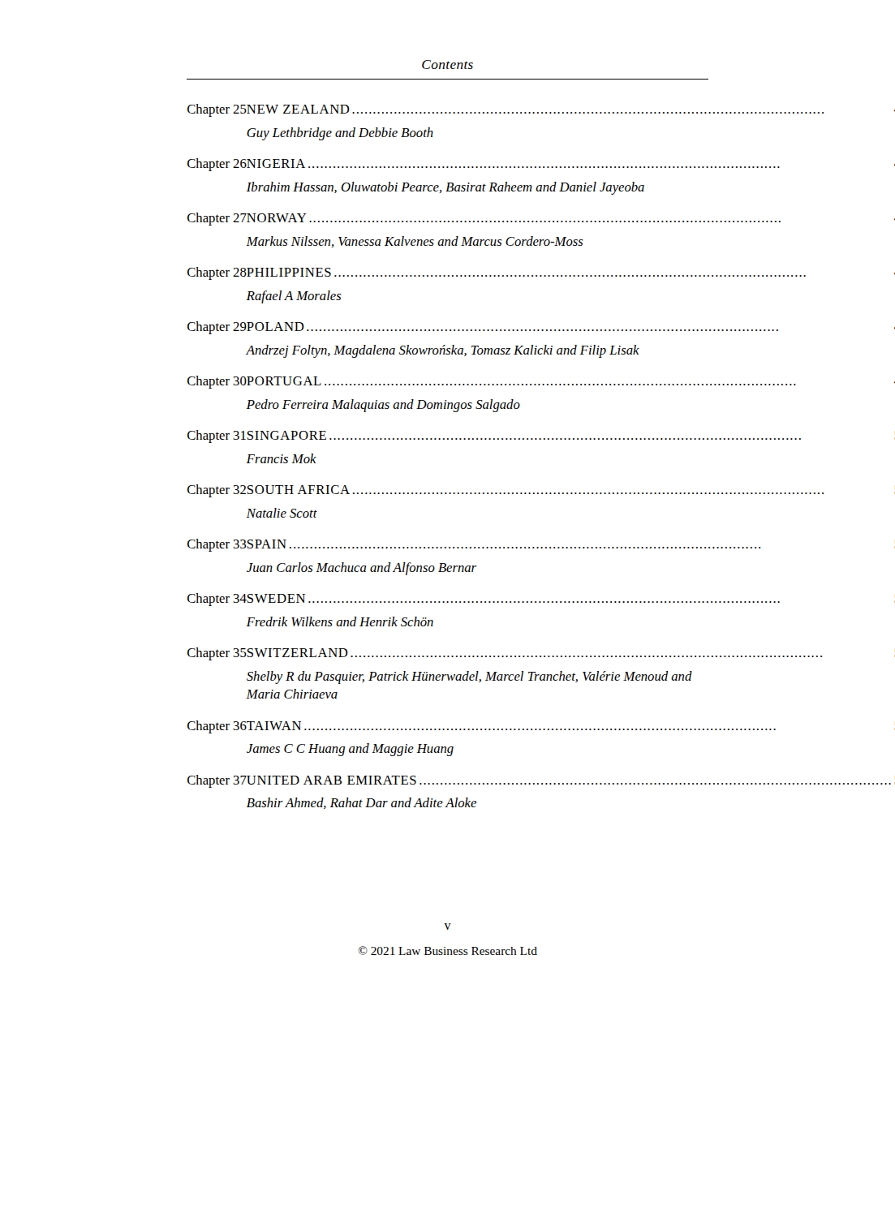Contents
| Chapter 25 | NEW ZEALAND ................................................................................................................. 413 Guy Lethbridge and Debbie Booth |
| Chapter 26 | NIGERIA ................................................................................................................. 427 Ibrahim Hassan, Oluwatobi Pearce, Basirat Raheem and Daniel Jayeoba |
| Chapter 27 | NORWAY ................................................................................................................. 445 Markus Nilssen, Vanessa Kalvenes and Marcus Cordero-Moss |
| Chapter 28 | PHILIPPINES ................................................................................................................. 458 Rafael A Morales |
| Chapter 29 | POLAND ................................................................................................................. 472 Andrzej Foltyn, Magdalena Skowrońska, Tomasz Kalicki and Filip Lisak |
| Chapter 30 | PORTUGAL ................................................................................................................. 488 Pedro Ferreira Malaquias and Domingos Salgado |
| Chapter 31 | SINGAPORE ................................................................................................................. 501 Francis Mok |
| Chapter 32 | SOUTH AFRICA ................................................................................................................. 512 Natalie Scott |
| Chapter 33 | SPAIN ................................................................................................................. 527 Juan Carlos Machuca and Alfonso Bernar |
| Chapter 34 | SWEDEN ................................................................................................................. 551 Fredrik Wilkens and Henrik Schön |
| Chapter 35 | SWITZERLAND ................................................................................................................. 562 Shelby R du Pasquier, Patrick Hünerwadel, Marcel Tranchet, Valérie Menoud and Maria Chiriaeva |
| Chapter 36 | TAIWAN ................................................................................................................. 583 James C C Huang and Maggie Huang |
| Chapter 37 | UNITED ARAB EMIRATES ................................................................................................................. 596 Bashir Ahmed, Rahat Dar and Adite Aloke |
v
© 2021 Law Business Research Ltd